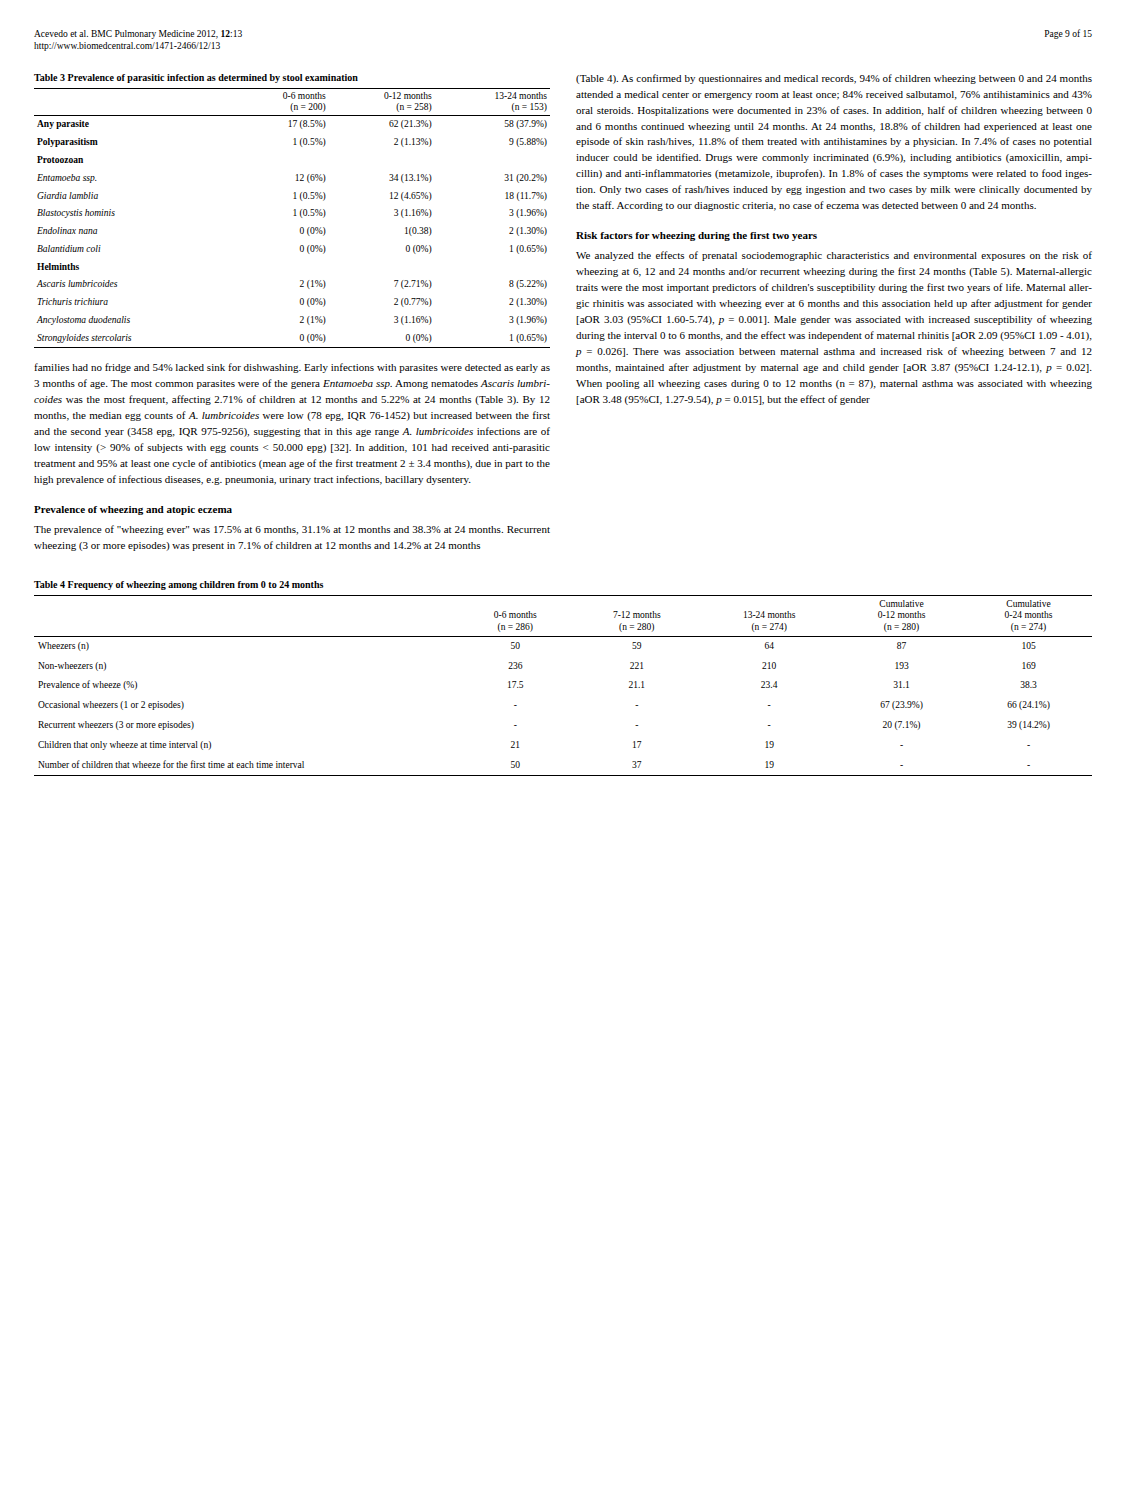Acevedo et al. BMC Pulmonary Medicine 2012, 12:13
http://www.biomedcentral.com/1471-2466/12/13
Page 9 of 15
Table 3 Prevalence of parasitic infection as determined by stool examination
| | 0-6 months (n = 200) | 0-12 months (n = 258) | 13-24 months (n = 153) |
| --- | --- | --- | --- |
| Any parasite | 17 (8.5%) | 62 (21.3%) | 58 (37.9%) |
| Polyparasitism | 1 (0.5%) | 2 (1.13%) | 9 (5.88%) |
| Protoozoan |
| Entamoeba ssp. | 12 (6%) | 34 (13.1%) | 31 (20.2%) |
| Giardia lamblia | 1 (0.5%) | 12 (4.65%) | 18 (11.7%) |
| Blastocystis hominis | 1 (0.5%) | 3 (1.16%) | 3 (1.96%) |
| Endolinax nana | 0 (0%) | 1(0.38) | 2 (1.30%) |
| Balantidium coli | 0 (0%) | 0 (0%) | 1 (0.65%) |
| Helminths |
| Ascaris lumbricoides | 2 (1%) | 7 (2.71%) | 8 (5.22%) |
| Trichuris trichiura | 0 (0%) | 2 (0.77%) | 2 (1.30%) |
| Ancylostoma duodenalis | 2 (1%) | 3 (1.16%) | 3 (1.96%) |
| Strongyloides stercolaris | 0 (0%) | 0 (0%) | 1 (0.65%) |
families had no fridge and 54% lacked sink for dishwashing. Early infections with parasites were detected as early as 3 months of age. The most common parasites were of the genera Entamoeba ssp. Among nematodes Ascaris lumbricoides was the most frequent, affecting 2.71% of children at 12 months and 5.22% at 24 months (Table 3). By 12 months, the median egg counts of A. lumbricoides were low (78 epg, IQR 76-1452) but increased between the first and the second year (3458 epg, IQR 975-9256), suggesting that in this age range A. lumbricoides infections are of low intensity (> 90% of subjects with egg counts < 50.000 epg) [32]. In addition, 101 had received anti-parasitic treatment and 95% at least one cycle of antibiotics (mean age of the first treatment 2 ± 3.4 months), due in part to the high prevalence of infectious diseases, e.g. pneumonia, urinary tract infections, bacillary dysentery.
Prevalence of wheezing and atopic eczema
The prevalence of "wheezing ever" was 17.5% at 6 months, 31.1% at 12 months and 38.3% at 24 months. Recurrent wheezing (3 or more episodes) was present in 7.1% of children at 12 months and 14.2% at 24 months
(Table 4). As confirmed by questionnaires and medical records, 94% of children wheezing between 0 and 24 months attended a medical center or emergency room at least once; 84% received salbutamol, 76% antihistaminics and 43% oral steroids. Hospitalizations were documented in 23% of cases. In addition, half of children wheezing between 0 and 6 months continued wheezing until 24 months. At 24 months, 18.8% of children had experienced at least one episode of skin rash/hives, 11.8% of them treated with antihistamines by a physician. In 7.4% of cases no potential inducer could be identified. Drugs were commonly incriminated (6.9%), including antibiotics (amoxicillin, ampicillin) and anti-inflammatories (metamizole, ibuprofen). In 1.8% of cases the symptoms were related to food ingestion. Only two cases of rash/hives induced by egg ingestion and two cases by milk were clinically documented by the staff. According to our diagnostic criteria, no case of eczema was detected between 0 and 24 months.
Risk factors for wheezing during the first two years
We analyzed the effects of prenatal sociodemographic characteristics and environmental exposures on the risk of wheezing at 6, 12 and 24 months and/or recurrent wheezing during the first 24 months (Table 5). Maternal-allergic traits were the most important predictors of children's susceptibility during the first two years of life. Maternal allergic rhinitis was associated with wheezing ever at 6 months and this association held up after adjustment for gender [aOR 3.03 (95%CI 1.60-5.74), p = 0.001]. Male gender was associated with increased susceptibility of wheezing during the interval 0 to 6 months, and the effect was independent of maternal rhinitis [aOR 2.09 (95%CI 1.09 - 4.01), p = 0.026]. There was association between maternal asthma and increased risk of wheezing between 7 and 12 months, maintained after adjustment by maternal age and child gender [aOR 3.87 (95%CI 1.24-12.1), p = 0.02]. When pooling all wheezing cases during 0 to 12 months (n = 87), maternal asthma was associated with wheezing [aOR 3.48 (95%CI, 1.27-9.54), p = 0.015], but the effect of gender
Table 4 Frequency of wheezing among children from 0 to 24 months
| | 0-6 months (n = 286) | 7-12 months (n = 280) | 13-24 months (n = 274) | Cumulative 0-12 months (n = 280) | Cumulative 0-24 months (n = 274) |
| --- | --- | --- | --- | --- | --- |
| Wheezers (n) | 50 | 59 | 64 | 87 | 105 |
| Non-wheezers (n) | 236 | 221 | 210 | 193 | 169 |
| Prevalence of wheeze (%) | 17.5 | 21.1 | 23.4 | 31.1 | 38.3 |
| Occasional wheezers (1 or 2 episodes) | - | - | - | 67 (23.9%) | 66 (24.1%) |
| Recurrent wheezers (3 or more episodes) | - | - | - | 20 (7.1%) | 39 (14.2%) |
| Children that only wheeze at time interval (n) | 21 | 17 | 19 | - | - |
| Number of children that wheeze for the first time at each time interval | 50 | 37 | 19 | - | - |